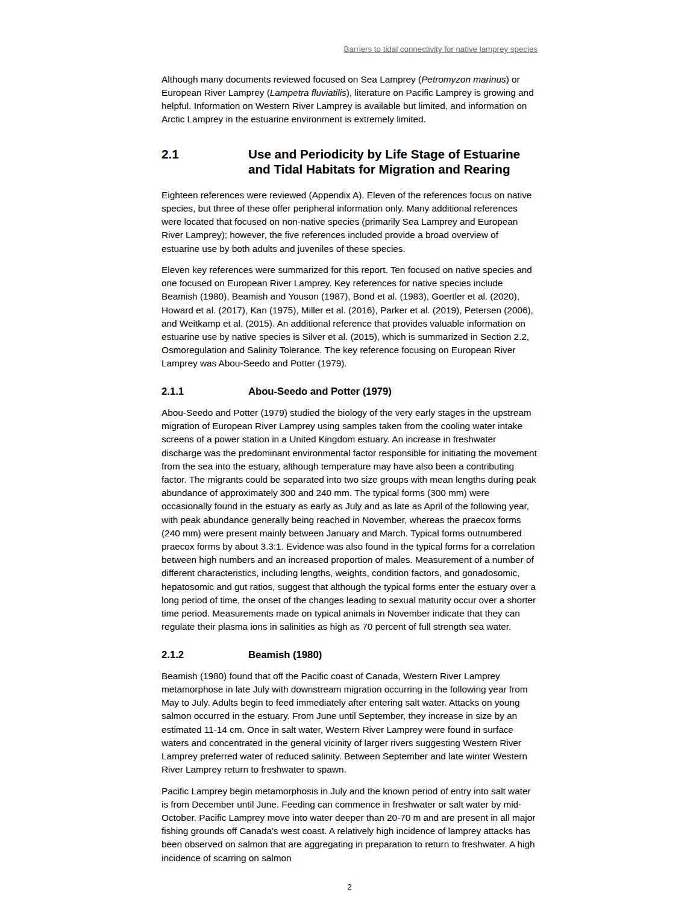Barriers to tidal connectivity for native lamprey species
Although many documents reviewed focused on Sea Lamprey (Petromyzon marinus) or European River Lamprey (Lampetra fluviatilis), literature on Pacific Lamprey is growing and helpful. Information on Western River Lamprey is available but limited, and information on Arctic Lamprey in the estuarine environment is extremely limited.
2.1 Use and Periodicity by Life Stage of Estuarine and Tidal Habitats for Migration and Rearing
Eighteen references were reviewed (Appendix A). Eleven of the references focus on native species, but three of these offer peripheral information only. Many additional references were located that focused on non-native species (primarily Sea Lamprey and European River Lamprey); however, the five references included provide a broad overview of estuarine use by both adults and juveniles of these species.
Eleven key references were summarized for this report. Ten focused on native species and one focused on European River Lamprey. Key references for native species include Beamish (1980), Beamish and Youson (1987), Bond et al. (1983), Goertler et al. (2020), Howard et al. (2017), Kan (1975), Miller et al. (2016), Parker et al. (2019), Petersen (2006), and Weitkamp et al. (2015). An additional reference that provides valuable information on estuarine use by native species is Silver et al. (2015), which is summarized in Section 2.2, Osmoregulation and Salinity Tolerance. The key reference focusing on European River Lamprey was Abou-Seedo and Potter (1979).
2.1.1 Abou-Seedo and Potter (1979)
Abou-Seedo and Potter (1979) studied the biology of the very early stages in the upstream migration of European River Lamprey using samples taken from the cooling water intake screens of a power station in a United Kingdom estuary. An increase in freshwater discharge was the predominant environmental factor responsible for initiating the movement from the sea into the estuary, although temperature may have also been a contributing factor. The migrants could be separated into two size groups with mean lengths during peak abundance of approximately 300 and 240 mm. The typical forms (300 mm) were occasionally found in the estuary as early as July and as late as April of the following year, with peak abundance generally being reached in November, whereas the praecox forms (240 mm) were present mainly between January and March. Typical forms outnumbered praecox forms by about 3.3:1. Evidence was also found in the typical forms for a correlation between high numbers and an increased proportion of males. Measurement of a number of different characteristics, including lengths, weights, condition factors, and gonadosomic, hepatosomic and gut ratios, suggest that although the typical forms enter the estuary over a long period of time, the onset of the changes leading to sexual maturity occur over a shorter time period. Measurements made on typical animals in November indicate that they can regulate their plasma ions in salinities as high as 70 percent of full strength sea water.
2.1.2 Beamish (1980)
Beamish (1980) found that off the Pacific coast of Canada, Western River Lamprey metamorphose in late July with downstream migration occurring in the following year from May to July. Adults begin to feed immediately after entering salt water. Attacks on young salmon occurred in the estuary. From June until September, they increase in size by an estimated 11-14 cm. Once in salt water, Western River Lamprey were found in surface waters and concentrated in the general vicinity of larger rivers suggesting Western River Lamprey preferred water of reduced salinity. Between September and late winter Western River Lamprey return to freshwater to spawn.
Pacific Lamprey begin metamorphosis in July and the known period of entry into salt water is from December until June. Feeding can commence in freshwater or salt water by mid-October. Pacific Lamprey move into water deeper than 20-70 m and are present in all major fishing grounds off Canada's west coast. A relatively high incidence of lamprey attacks has been observed on salmon that are aggregating in preparation to return to freshwater. A high incidence of scarring on salmon
2